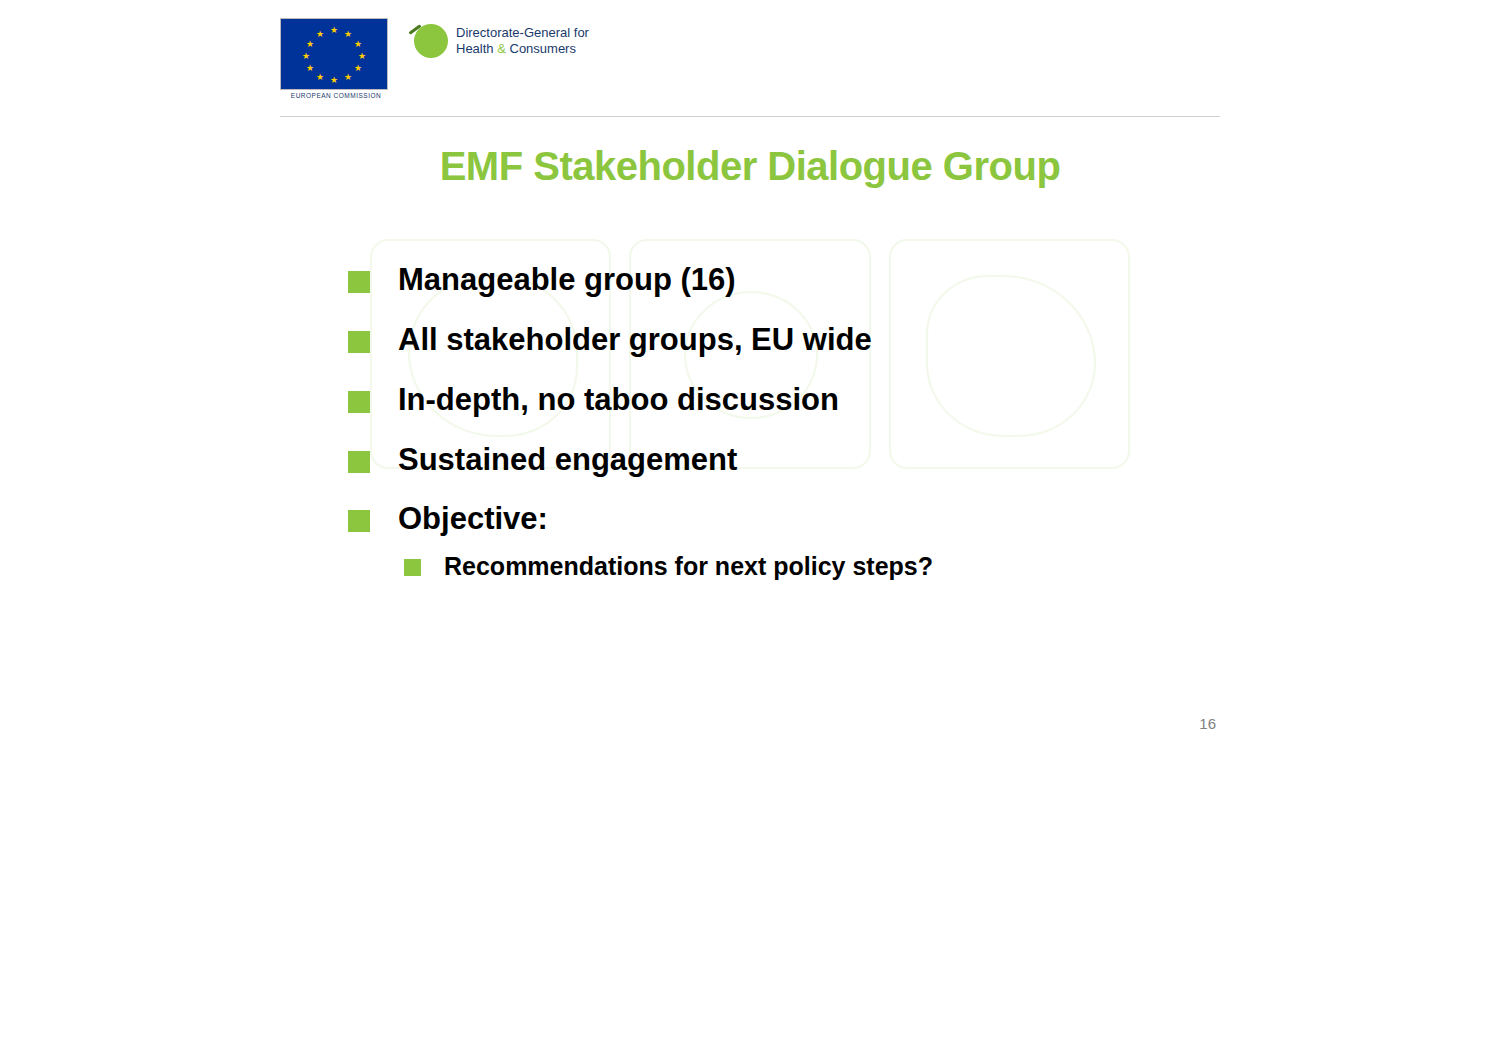★ ★ ★ ★ ★ ★ ★ ★ ★ ★ ★ ★
EUROPEAN COMMISSION
Directorate-General for
Health & Consumers
EMF Stakeholder Dialogue Group
Manageable group (16)
All stakeholder groups, EU wide
In-depth, no taboo discussion
Sustained engagement
Objective:
Recommendations for next policy steps?
16